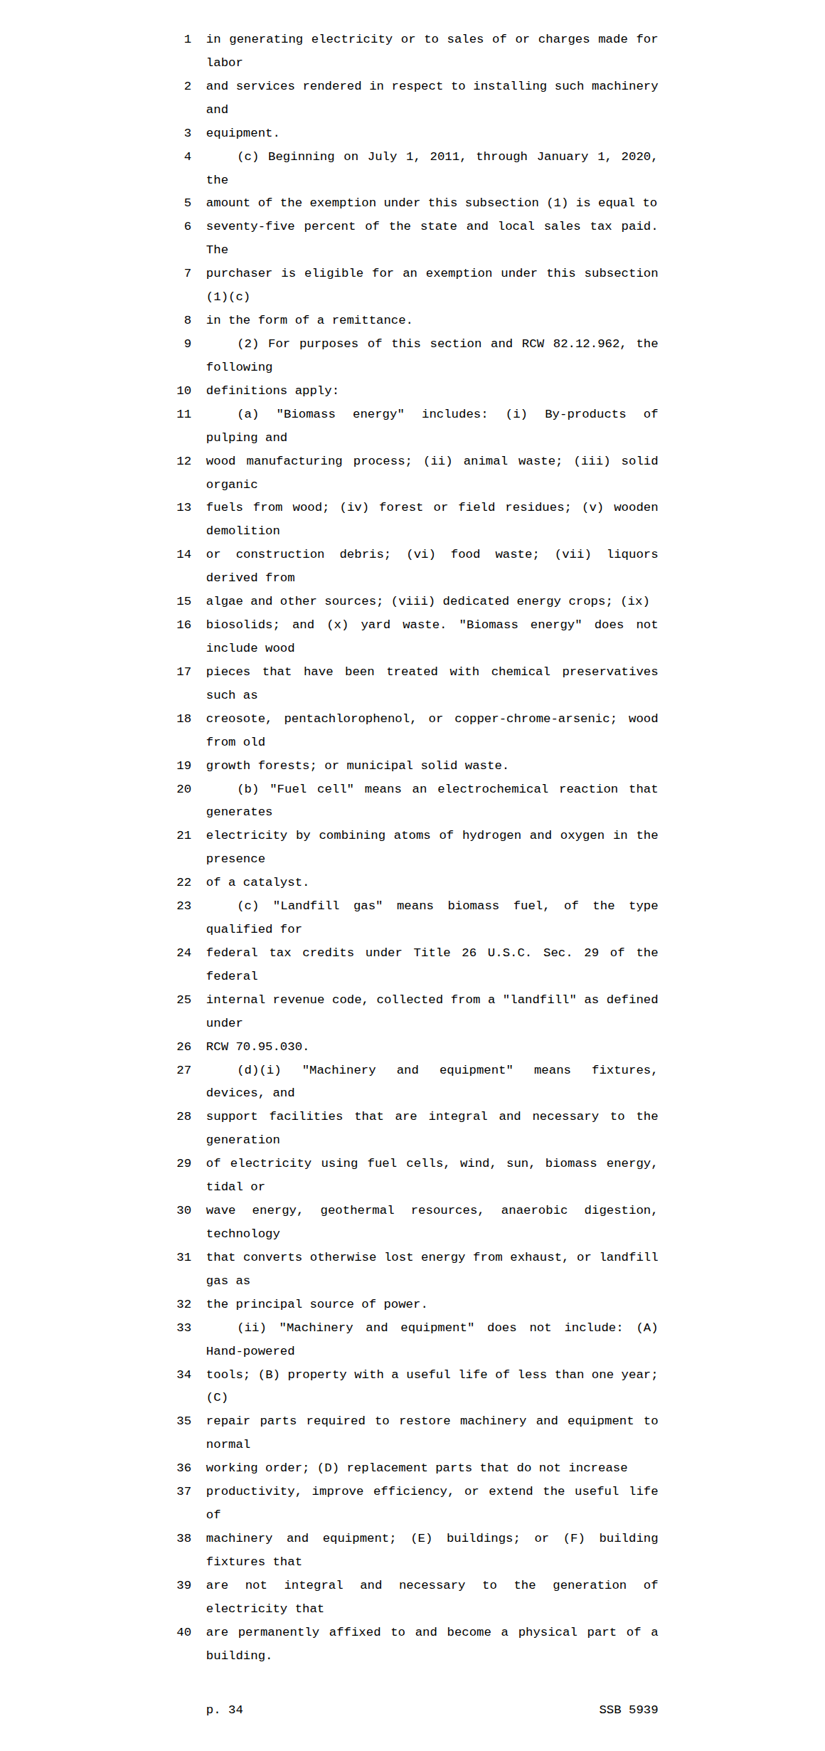in generating electricity or to sales of or charges made for labor
and services rendered in respect to installing such machinery and
equipment.
(c) Beginning on July 1, 2011, through January 1, 2020, the
amount of the exemption under this subsection (1) is equal to
seventy-five percent of the state and local sales tax paid. The
purchaser is eligible for an exemption under this subsection (1)(c)
in the form of a remittance.
(2) For purposes of this section and RCW 82.12.962, the following
definitions apply:
(a) "Biomass energy" includes: (i) By-products of pulping and
wood manufacturing process; (ii) animal waste; (iii) solid organic
fuels from wood; (iv) forest or field residues; (v) wooden demolition
or construction debris; (vi) food waste; (vii) liquors derived from
algae and other sources; (viii) dedicated energy crops; (ix)
biosolids; and (x) yard waste. "Biomass energy" does not include wood
pieces that have been treated with chemical preservatives such as
creosote, pentachlorophenol, or copper-chrome-arsenic; wood from old
growth forests; or municipal solid waste.
(b) "Fuel cell" means an electrochemical reaction that generates
electricity by combining atoms of hydrogen and oxygen in the presence
of a catalyst.
(c) "Landfill gas" means biomass fuel, of the type qualified for
federal tax credits under Title 26 U.S.C. Sec. 29 of the federal
internal revenue code, collected from a "landfill" as defined under
RCW 70.95.030.
(d)(i) "Machinery and equipment" means fixtures, devices, and
support facilities that are integral and necessary to the generation
of electricity using fuel cells, wind, sun, biomass energy, tidal or
wave energy, geothermal resources, anaerobic digestion, technology
that converts otherwise lost energy from exhaust, or landfill gas as
the principal source of power.
(ii) "Machinery and equipment" does not include: (A) Hand-powered
tools; (B) property with a useful life of less than one year; (C)
repair parts required to restore machinery and equipment to normal
working order; (D) replacement parts that do not increase
productivity, improve efficiency, or extend the useful life of
machinery and equipment; (E) buildings; or (F) building fixtures that
are not integral and necessary to the generation of electricity that
are permanently affixed to and become a physical part of a building.
p. 34 SSB 5939